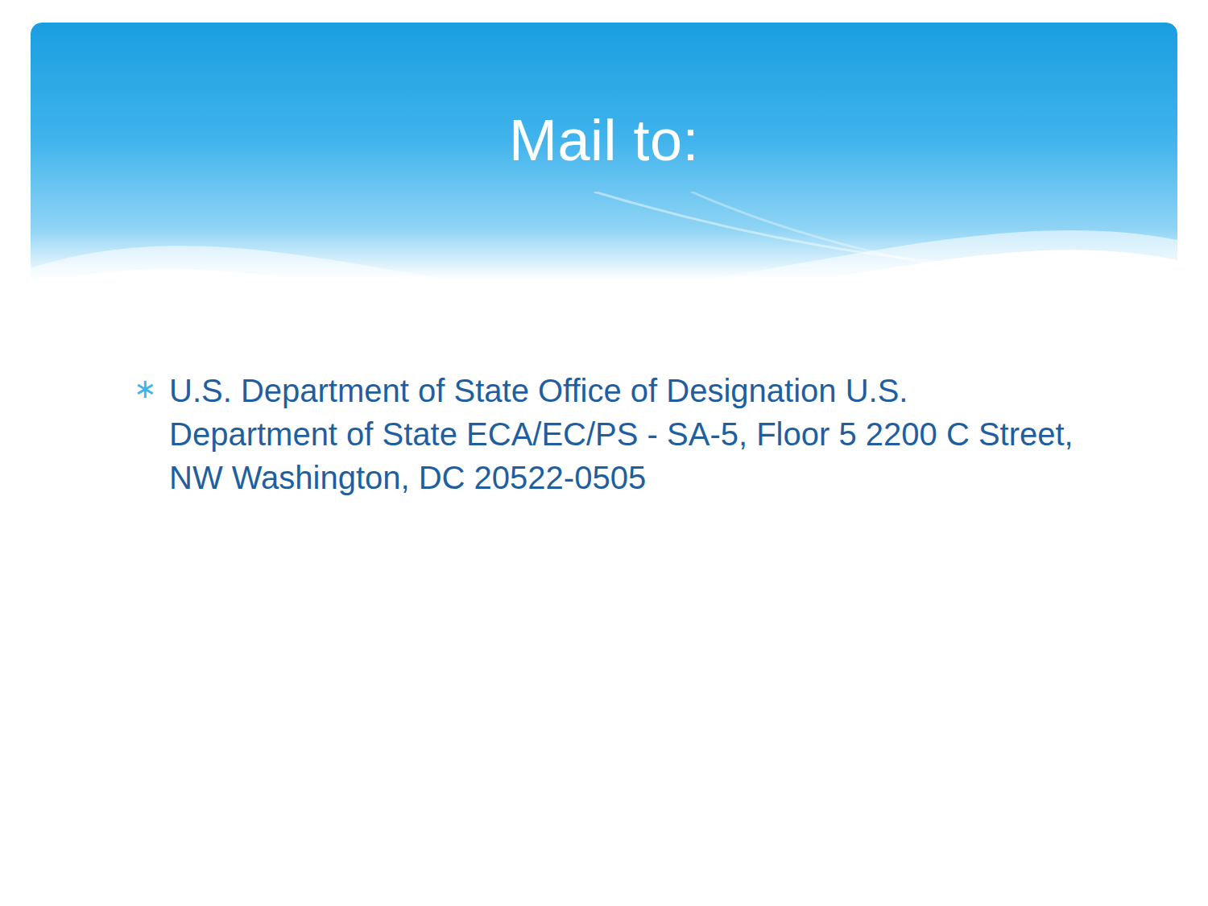Mail to:
U.S. Department of State Office of Designation U.S. Department of State ECA/EC/PS - SA-5, Floor 5 2200 C Street, NW Washington, DC 20522-0505